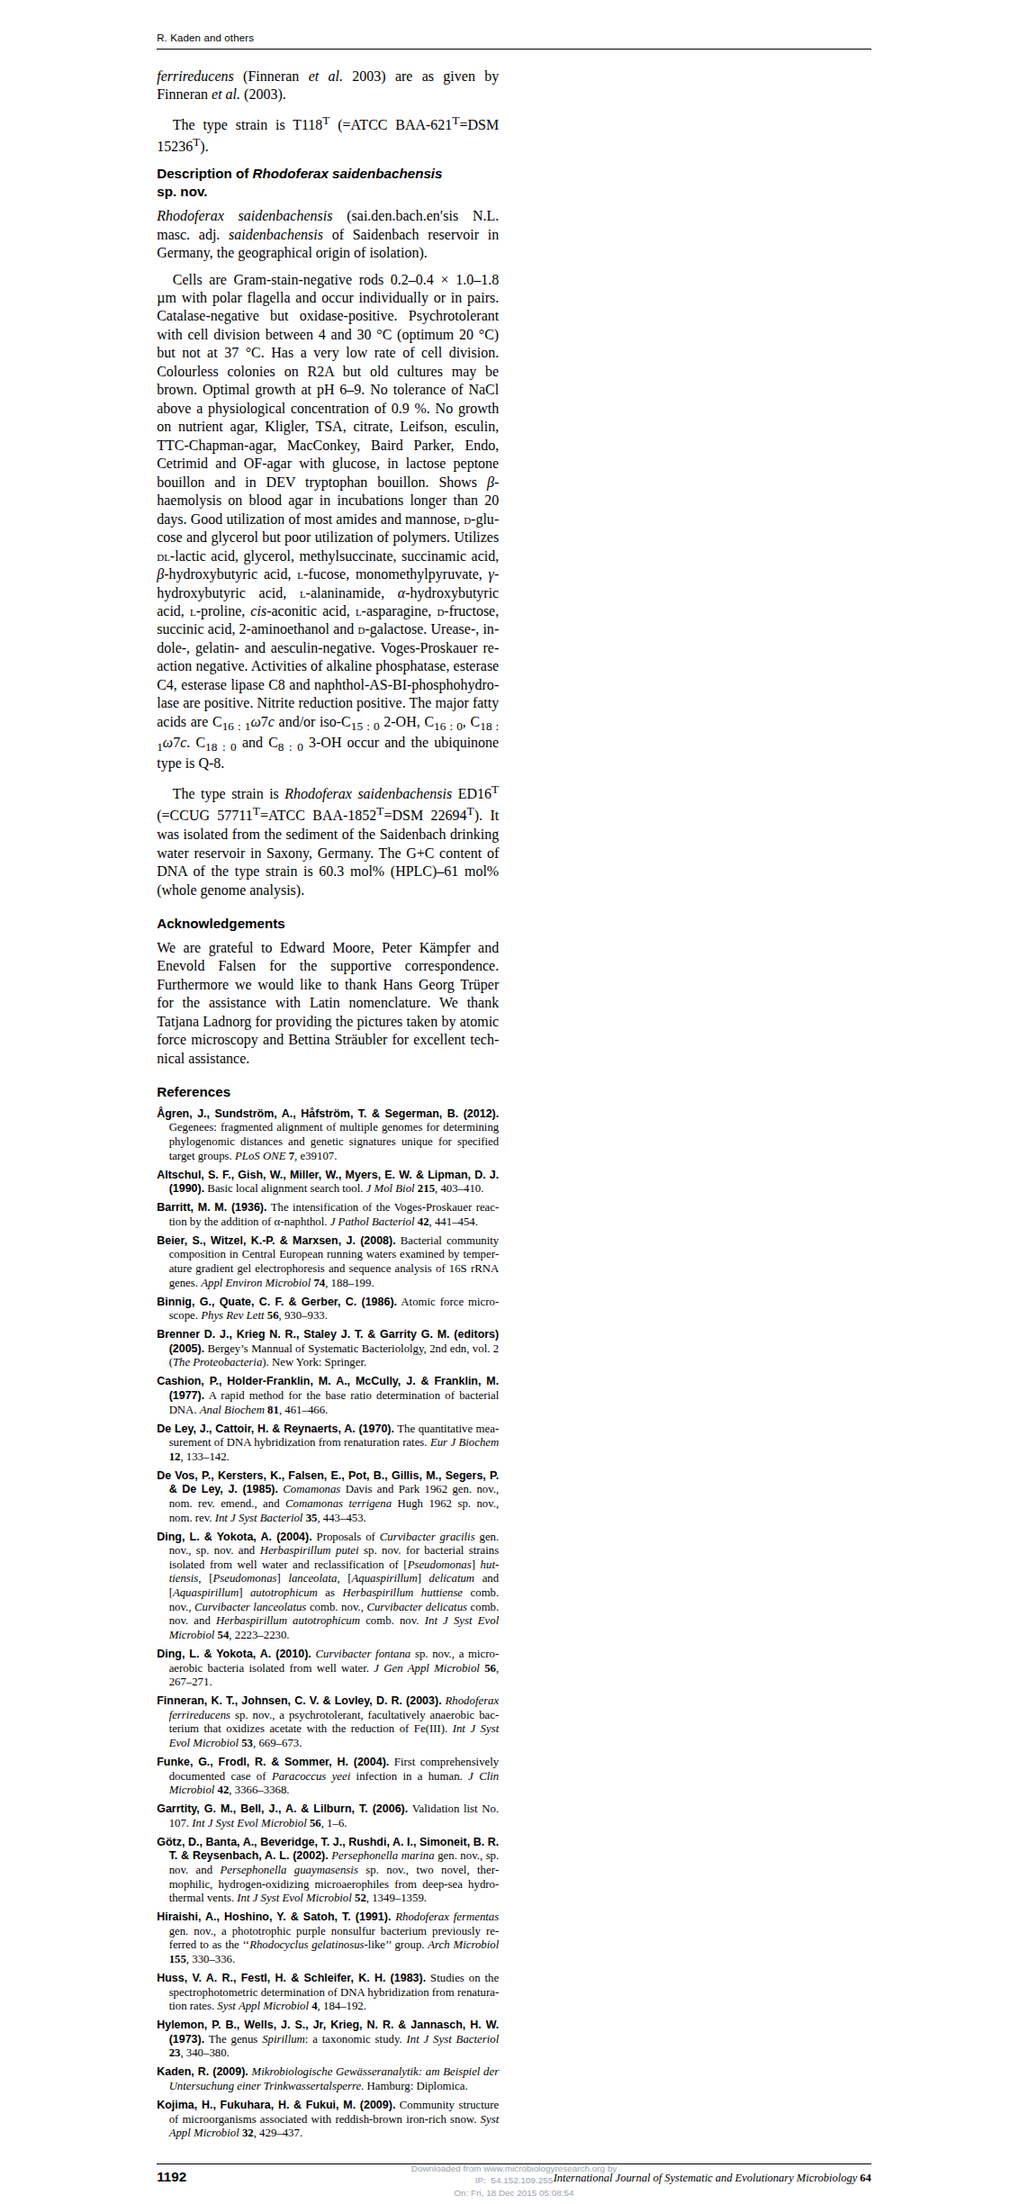R. Kaden and others
ferrireducens (Finneran et al. 2003) are as given by Finneran et al. (2003).
The type strain is T118T (=ATCC BAA-621T=DSM 15236T).
Description of Rhodoferax saidenbachensis
sp. nov.
Rhodoferax saidenbachensis (sai.den.bach.en′sis N.L. masc. adj. saidenbachensis of Saidenbach reservoir in Germany, the geographical origin of isolation).
Cells are Gram-stain-negative rods 0.2–0.4 × 1.0–1.8 µm with polar flagella and occur individually or in pairs. Catalase-negative but oxidase-positive. Psychrotolerant with cell division between 4 and 30 °C (optimum 20 °C) but not at 37 °C. Has a very low rate of cell division. Colourless colonies on R2A but old cultures may be brown. Optimal growth at pH 6–9. No tolerance of NaCl above a physiological concentration of 0.9 %. No growth on nutrient agar, Kligler, TSA, citrate, Leifson, esculin, TTC-Chapman-agar, MacConkey, Baird Parker, Endo, Cetrimid and OF-agar with glucose, in lactose peptone bouillon and in DEV tryptophan bouillon. Shows β-haemolysis on blood agar in incubations longer than 20 days. Good utilization of most amides and mannose, d-glucose and glycerol but poor utilization of polymers. Utilizes dl-lactic acid, glycerol, methylsuccinate, succinamic acid, β-hydroxybutyric acid, l-fucose, monomethylpyruvate, γ-hydroxybutyric acid, l-alaninamide, α-hydroxybutyric acid, l-proline, cis-aconitic acid, l-asparagine, d-fructose, succinic acid, 2-aminoethanol and d-galactose. Urease-, indole-, gelatin- and aesculin-negative. Voges-Proskauer reaction negative. Activities of alkaline phosphatase, esterase C4, esterase lipase C8 and naphthol-AS-BI-phosphohydrolase are positive. Nitrite reduction positive. The major fatty acids are C16 : 1ω7c and/or iso-C15 : 0 2-OH, C16 : 0, C18 : 1ω7c. C18 : 0 and C8 : 0 3-OH occur and the ubiquinone type is Q-8.
The type strain is Rhodoferax saidenbachensis ED16T (=CCUG 57711T=ATCC BAA-1852T=DSM 22694T). It was isolated from the sediment of the Saidenbach drinking water reservoir in Saxony, Germany. The G+C content of DNA of the type strain is 60.3 mol% (HPLC)–61 mol% (whole genome analysis).
Acknowledgements
We are grateful to Edward Moore, Peter Kämpfer and Enevold Falsen for the supportive correspondence. Furthermore we would like to thank Hans Georg Trüper for the assistance with Latin nomenclature. We thank Tatjana Ladnorg for providing the pictures taken by atomic force microscopy and Bettina Sträubler for excellent technical assistance.
References
Ågren, J., Sundström, A., Håfström, T. & Segerman, B. (2012). Gegenees: fragmented alignment of multiple genomes for determining phylogenomic distances and genetic signatures unique for specified target groups. PLoS ONE 7, e39107.
Altschul, S. F., Gish, W., Miller, W., Myers, E. W. & Lipman, D. J. (1990). Basic local alignment search tool. J Mol Biol 215, 403–410.
Barritt, M. M. (1936). The intensification of the Voges-Proskauer reaction by the addition of α-naphthol. J Pathol Bacteriol 42, 441–454.
Beier, S., Witzel, K.-P. & Marxsen, J. (2008). Bacterial community composition in Central European running waters examined by temperature gradient gel electrophoresis and sequence analysis of 16S rRNA genes. Appl Environ Microbiol 74, 188–199.
Binnig, G., Quate, C. F. & Gerber, C. (1986). Atomic force microscope. Phys Rev Lett 56, 930–933.
Brenner D. J., Krieg N. R., Staley J. T. & Garrity G. M. (editors) (2005). Bergey’s Mannual of Systematic Bacteriololgy, 2nd edn, vol. 2 (The Proteobacteria). New York: Springer.
Cashion, P., Holder-Franklin, M. A., McCully, J. & Franklin, M. (1977). A rapid method for the base ratio determination of bacterial DNA. Anal Biochem 81, 461–466.
De Ley, J., Cattoir, H. & Reynaerts, A. (1970). The quantitative measurement of DNA hybridization from renaturation rates. Eur J Biochem 12, 133–142.
De Vos, P., Kersters, K., Falsen, E., Pot, B., Gillis, M., Segers, P. & De Ley, J. (1985). Comamonas Davis and Park 1962 gen. nov., nom. rev. emend., and Comamonas terrigena Hugh 1962 sp. nov., nom. rev. Int J Syst Bacteriol 35, 443–453.
Ding, L. & Yokota, A. (2004). Proposals of Curvibacter gracilis gen. nov., sp. nov. and Herbaspirillum putei sp. nov. for bacterial strains isolated from well water and reclassification of [Pseudomonas] huttiensis, [Pseudomonas] lanceolata, [Aquaspirillum] delicatum and [Aquaspirillum] autotrophicum as Herbaspirillum huttiense comb. nov., Curvibacter lanceolatus comb. nov., Curvibacter delicatus comb. nov. and Herbaspirillum autotrophicum comb. nov. Int J Syst Evol Microbiol 54, 2223–2230.
Ding, L. & Yokota, A. (2010). Curvibacter fontana sp. nov., a micro-aerobic bacteria isolated from well water. J Gen Appl Microbiol 56, 267–271.
Finneran, K. T., Johnsen, C. V. & Lovley, D. R. (2003). Rhodoferax ferrireducens sp. nov., a psychrotolerant, facultatively anaerobic bacterium that oxidizes acetate with the reduction of Fe(III). Int J Syst Evol Microbiol 53, 669–673.
Funke, G., Frodl, R. & Sommer, H. (2004). First comprehensively documented case of Paracoccus yeei infection in a human. J Clin Microbiol 42, 3366–3368.
Garrtity, G. M., Bell, J., A. & Lilburn, T. (2006). Validation list No. 107. Int J Syst Evol Microbiol 56, 1–6.
Götz, D., Banta, A., Beveridge, T. J., Rushdi, A. I., Simoneit, B. R. T. & Reysenbach, A. L. (2002). Persephonella marina gen. nov., sp. nov. and Persephonella guaymasensis sp. nov., two novel, thermophilic, hydrogen-oxidizing microaerophiles from deep-sea hydrothermal vents. Int J Syst Evol Microbiol 52, 1349–1359.
Hiraishi, A., Hoshino, Y. & Satoh, T. (1991). Rhodoferax fermentas gen. nov., a phototrophic purple nonsulfur bacterium previously referred to as the ‘‘Rhodocyclus gelatinosus-like’’ group. Arch Microbiol 155, 330–336.
Huss, V. A. R., Festl, H. & Schleifer, K. H. (1983). Studies on the spectrophotometric determination of DNA hybridization from renaturation rates. Syst Appl Microbiol 4, 184–192.
Hylemon, P. B., Wells, J. S., Jr, Krieg, N. R. & Jannasch, H. W. (1973). The genus Spirillum: a taxonomic study. Int J Syst Bacteriol 23, 340–380.
Kaden, R. (2009). Mikrobiologische Gewässeranalytik: am Beispiel der Untersuchung einer Trinkwassertalsperre. Hamburg: Diplomica.
Kojima, H., Fukuhara, H. & Fukui, M. (2009). Community structure of microorganisms associated with reddish-brown iron-rich snow. Syst Appl Microbiol 32, 429–437.
1192 International Journal of Systematic and Evolutionary Microbiology 64
Downloaded from www.microbiologyresearch.org by
IP: 54.152.109.255
On: Fri, 18 Dec 2015 05:08:54